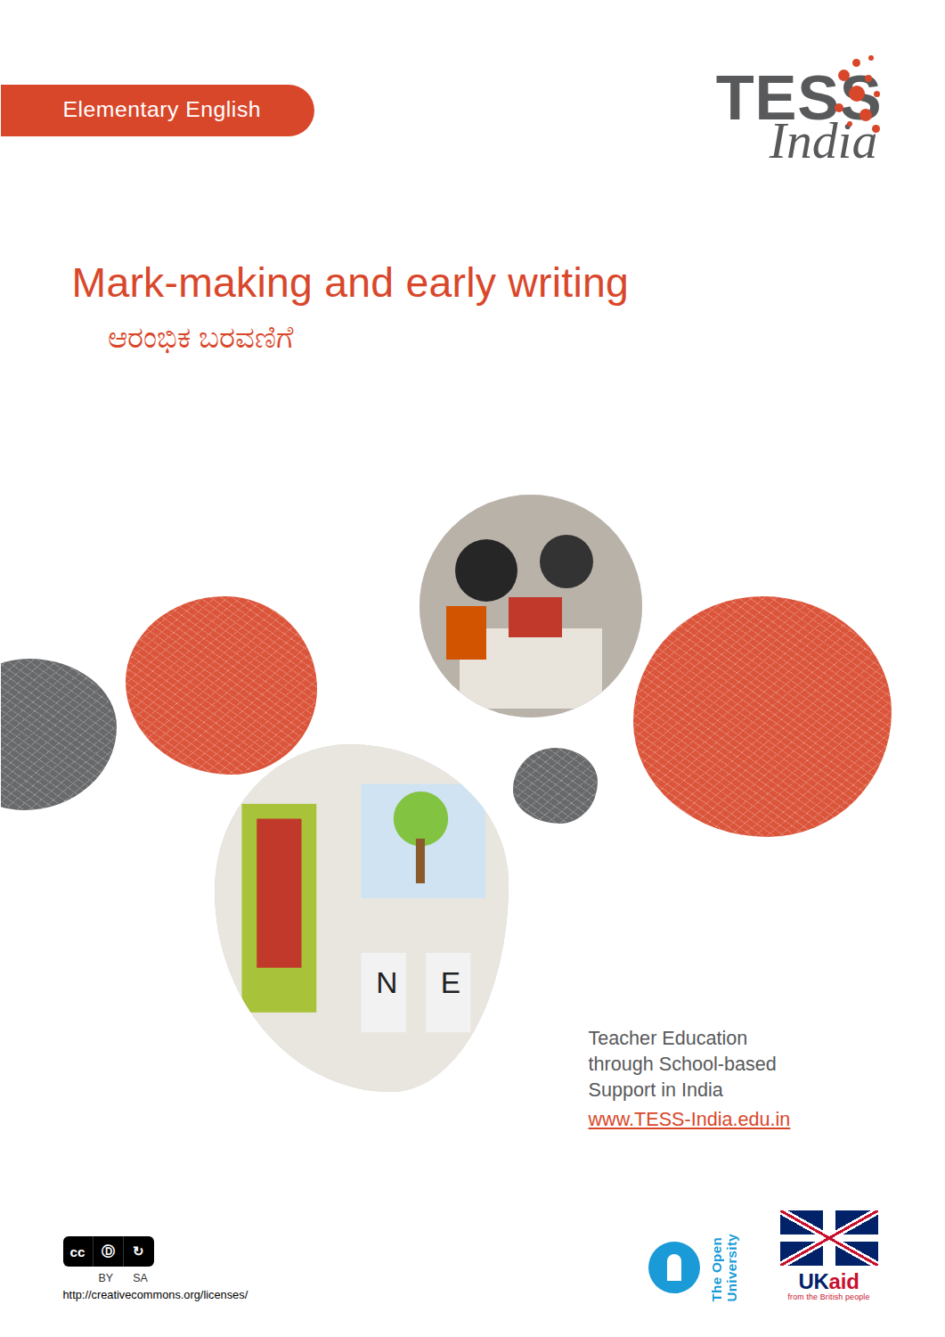Elementary English
TESS India
Mark-making and early writing
ಆರಂಭಿಕ ಬರವಣಿಗೆ
Teacher Education
through School-based
Support in India
www.TESS-India.edu.in
ccⒹ↻
BY SA
http://creativecommons.org/licenses/
The Open
University
UKaid
from the British people